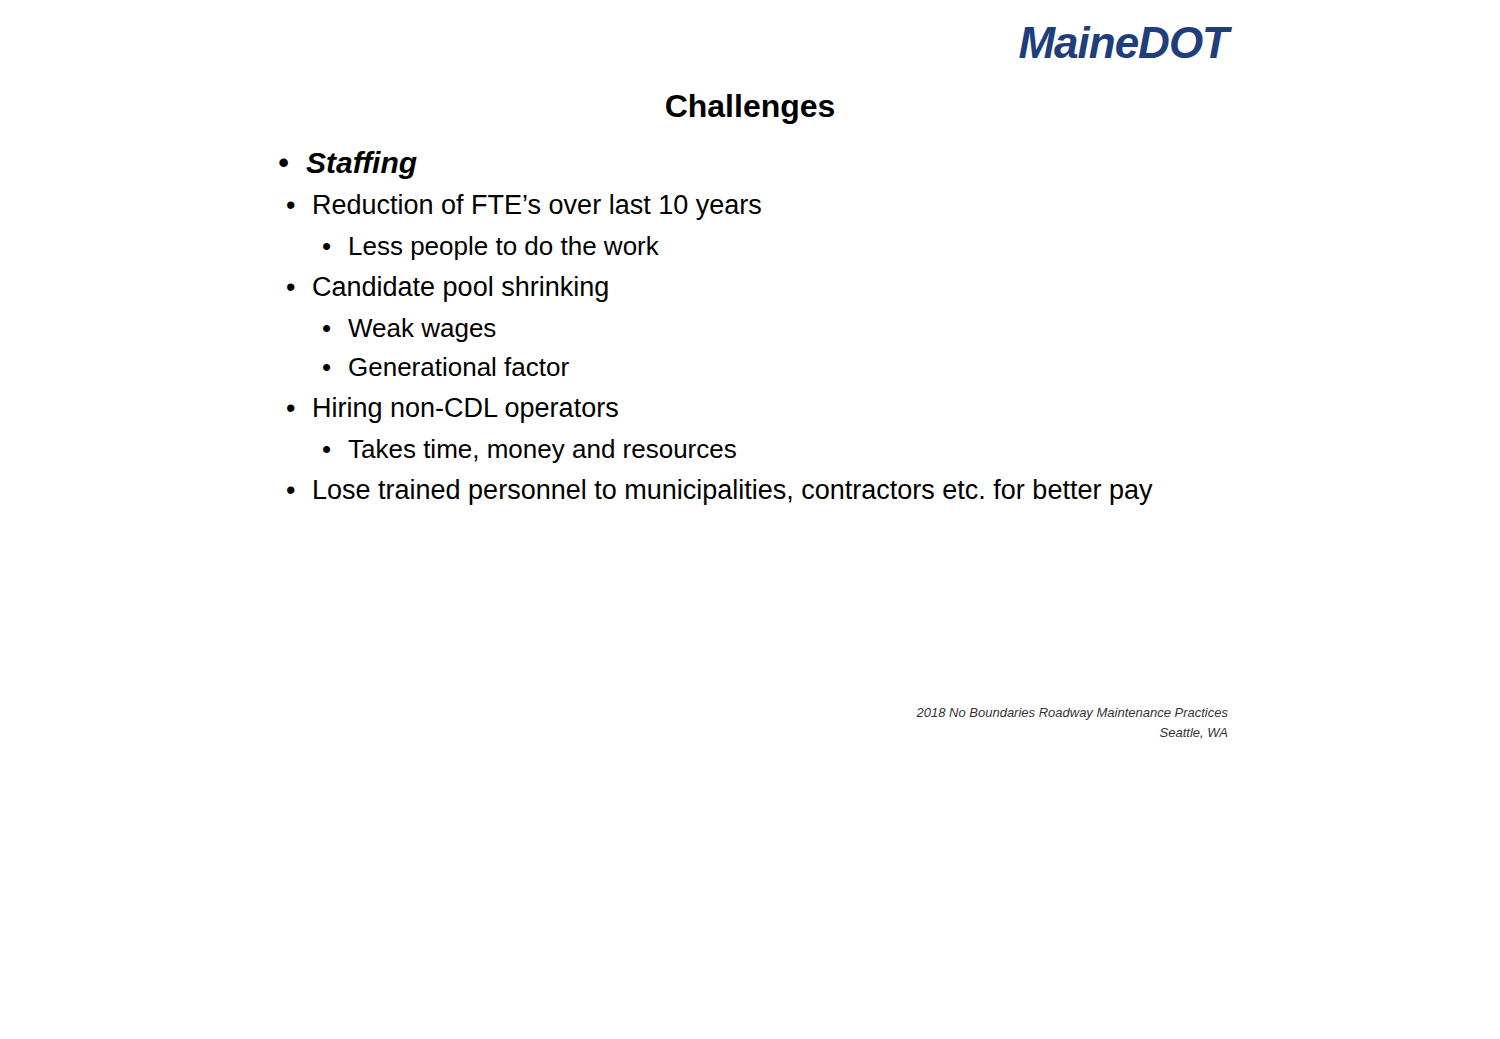Maine DOT
Challenges
Staffing
Reduction of FTE’s over last 10 years
Less people to do the work
Candidate pool shrinking
Weak wages
Generational factor
Hiring non-CDL operators
Takes time, money and resources
Lose trained personnel to municipalities, contractors etc. for better pay
2018 No Boundaries Roadway Maintenance Practices
Seattle, WA